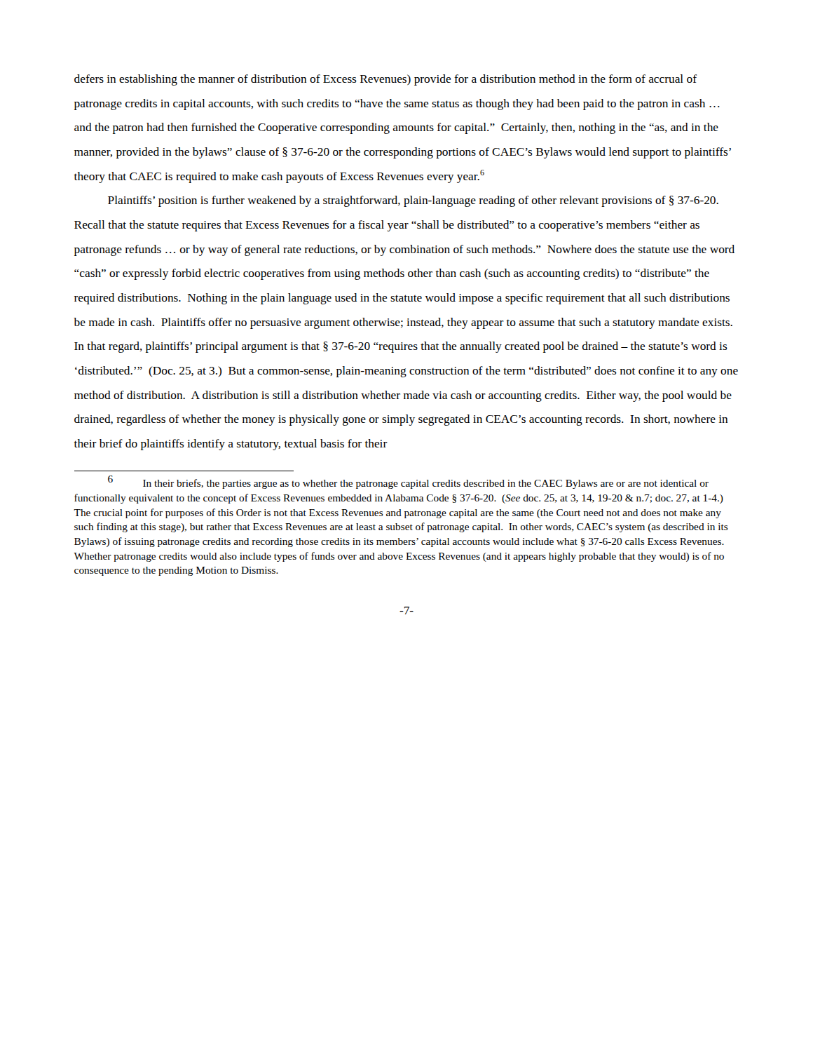defers in establishing the manner of distribution of Excess Revenues) provide for a distribution method in the form of accrual of patronage credits in capital accounts, with such credits to “have the same status as though they had been paid to the patron in cash … and the patron had then furnished the Cooperative corresponding amounts for capital.” Certainly, then, nothing in the “as, and in the manner, provided in the bylaws” clause of § 37-6-20 or the corresponding portions of CAEC’s Bylaws would lend support to plaintiffs’ theory that CAEC is required to make cash payouts of Excess Revenues every year.6
Plaintiffs’ position is further weakened by a straightforward, plain-language reading of other relevant provisions of § 37-6-20. Recall that the statute requires that Excess Revenues for a fiscal year “shall be distributed” to a cooperative’s members “either as patronage refunds … or by way of general rate reductions, or by combination of such methods.” Nowhere does the statute use the word “cash” or expressly forbid electric cooperatives from using methods other than cash (such as accounting credits) to “distribute” the required distributions. Nothing in the plain language used in the statute would impose a specific requirement that all such distributions be made in cash. Plaintiffs offer no persuasive argument otherwise; instead, they appear to assume that such a statutory mandate exists. In that regard, plaintiffs’ principal argument is that § 37-6-20 “requires that the annually created pool be drained – the statute’s word is ‘distributed.’” (Doc. 25, at 3.) But a common-sense, plain-meaning construction of the term “distributed” does not confine it to any one method of distribution. A distribution is still a distribution whether made via cash or accounting credits. Either way, the pool would be drained, regardless of whether the money is physically gone or simply segregated in CEAC’s accounting records. In short, nowhere in their brief do plaintiffs identify a statutory, textual basis for their
6 In their briefs, the parties argue as to whether the patronage capital credits described in the CAEC Bylaws are or are not identical or functionally equivalent to the concept of Excess Revenues embedded in Alabama Code § 37-6-20. (See doc. 25, at 3, 14, 19-20 & n.7; doc. 27, at 1-4.) The crucial point for purposes of this Order is not that Excess Revenues and patronage capital are the same (the Court need not and does not make any such finding at this stage), but rather that Excess Revenues are at least a subset of patronage capital. In other words, CAEC’s system (as described in its Bylaws) of issuing patronage credits and recording those credits in its members’ capital accounts would include what § 37-6-20 calls Excess Revenues. Whether patronage credits would also include types of funds over and above Excess Revenues (and it appears highly probable that they would) is of no consequence to the pending Motion to Dismiss.
-7-